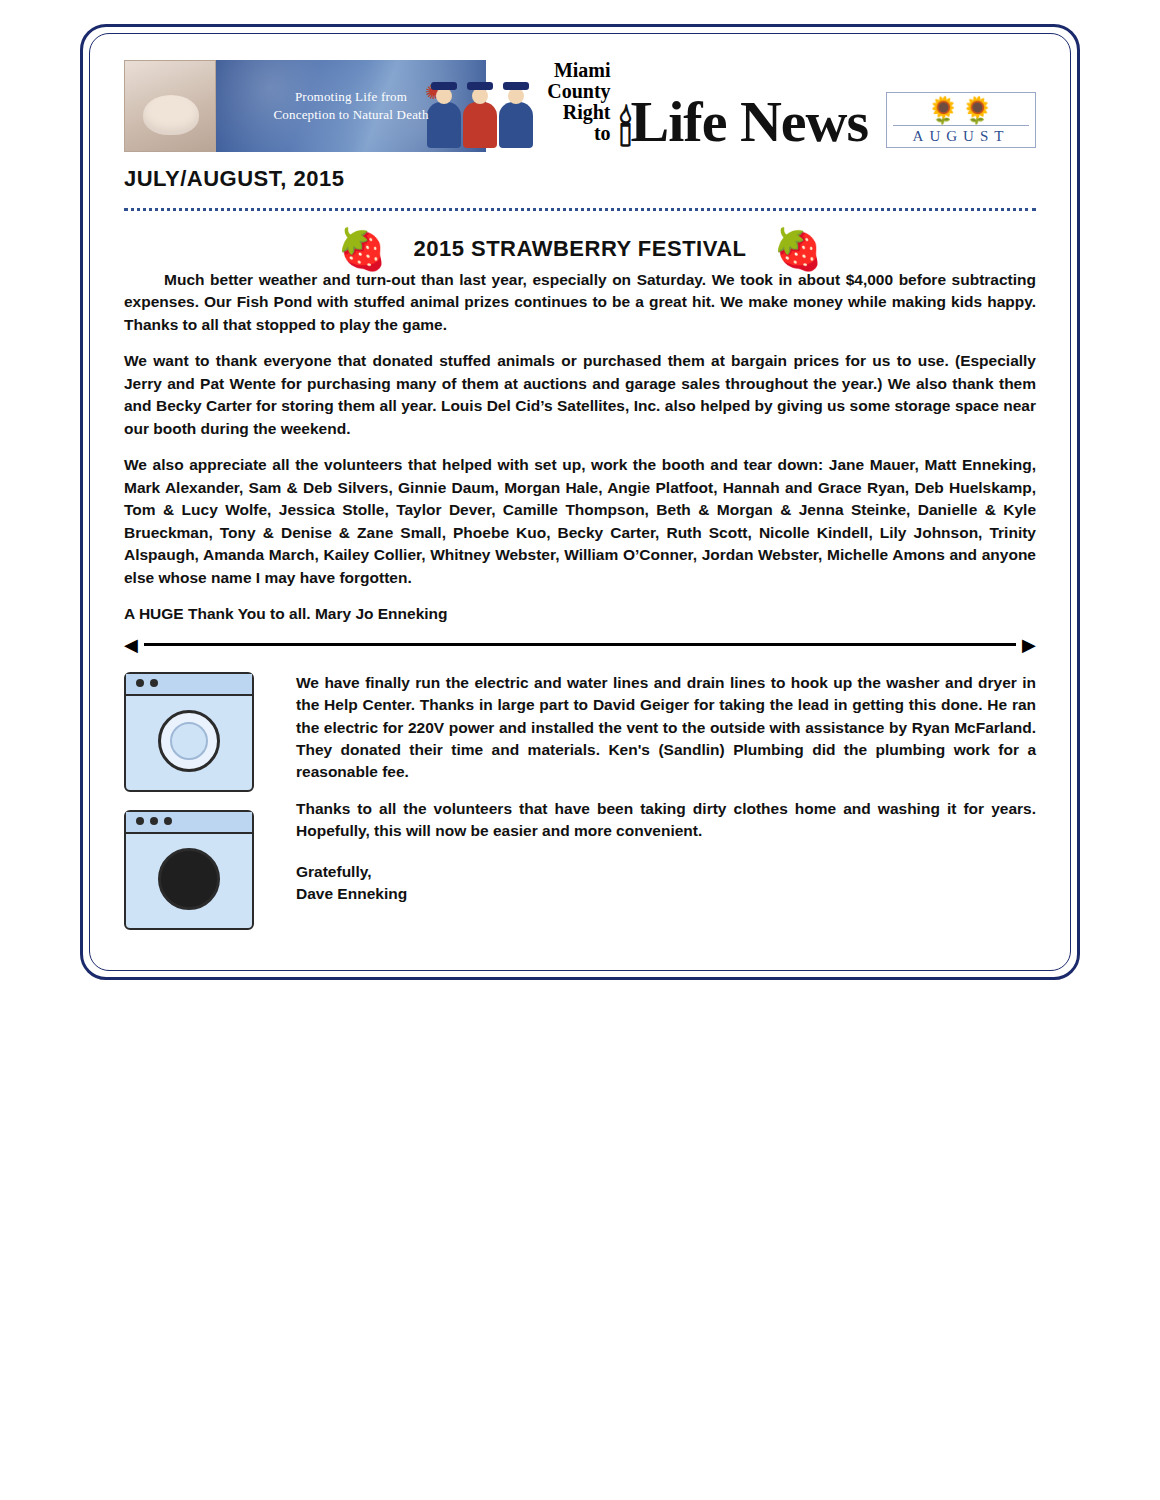Promoting Life from Conception to Natural Death
✺
Miami County
Right to
🕯Life News
🌻🌻
AUGUST
JULY/AUGUST, 2015
🍓
2015 STRAWBERRY FESTIVAL
🍓
Much better weather and turn-out than last year, especially on Saturday. We took in about $4,000 before subtracting expenses. Our Fish Pond with stuffed animal prizes continues to be a great hit. We make money while making kids happy. Thanks to all that stopped to play the game.
We want to thank everyone that donated stuffed animals or purchased them at bargain prices for us to use. (Especially Jerry and Pat Wente for purchasing many of them at auctions and garage sales throughout the year.) We also thank them and Becky Carter for storing them all year. Louis Del Cid’s Satellites, Inc. also helped by giving us some storage space near our booth during the weekend.
We also appreciate all the volunteers that helped with set up, work the booth and tear down: Jane Mauer, Matt Enneking, Mark Alexander, Sam & Deb Silvers, Ginnie Daum, Morgan Hale, Angie Platfoot, Hannah and Grace Ryan, Deb Huelskamp, Tom & Lucy Wolfe, Jessica Stolle, Taylor Dever, Camille Thompson, Beth & Morgan & Jenna Steinke, Danielle & Kyle Brueckman, Tony & Denise & Zane Small, Phoebe Kuo, Becky Carter, Ruth Scott, Nicolle Kindell, Lily Johnson, Trinity Alspaugh, Amanda March, Kailey Collier, Whitney Webster, William O’Conner, Jordan Webster, Michelle Amons and anyone else whose name I may have forgotten.
A HUGE Thank You to all. Mary Jo Enneking
◀ ▶
We have finally run the electric and water lines and drain lines to hook up the washer and dryer in the Help Center. Thanks in large part to David Geiger for taking the lead in getting this done. He ran the electric for 220V power and installed the vent to the outside with assistance by Ryan McFarland. They donated their time and materials. Ken's (Sandlin) Plumbing did the plumbing work for a reasonable fee.
Thanks to all the volunteers that have been taking dirty clothes home and washing it for years. Hopefully, this will now be easier and more convenient.
Gratefully,
Dave Enneking